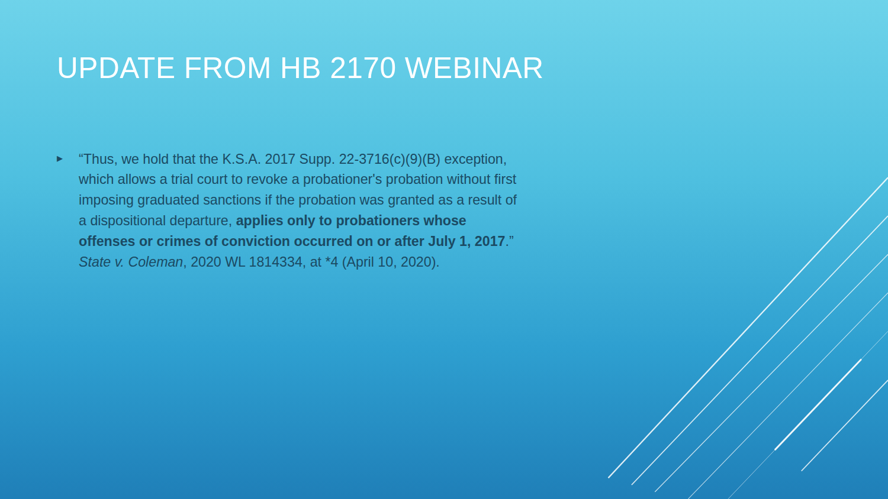Update from HB 2170 Webinar
“Thus, we hold that the K.S.A. 2017 Supp. 22-3716(c)(9)(B) exception, which allows a trial court to revoke a probationer's probation without first imposing graduated sanctions if the probation was granted as a result of a dispositional departure, applies only to probationers whose offenses or crimes of conviction occurred on or after July 1, 2017.” State v. Coleman, 2020 WL 1814334, at *4 (April 10, 2020).